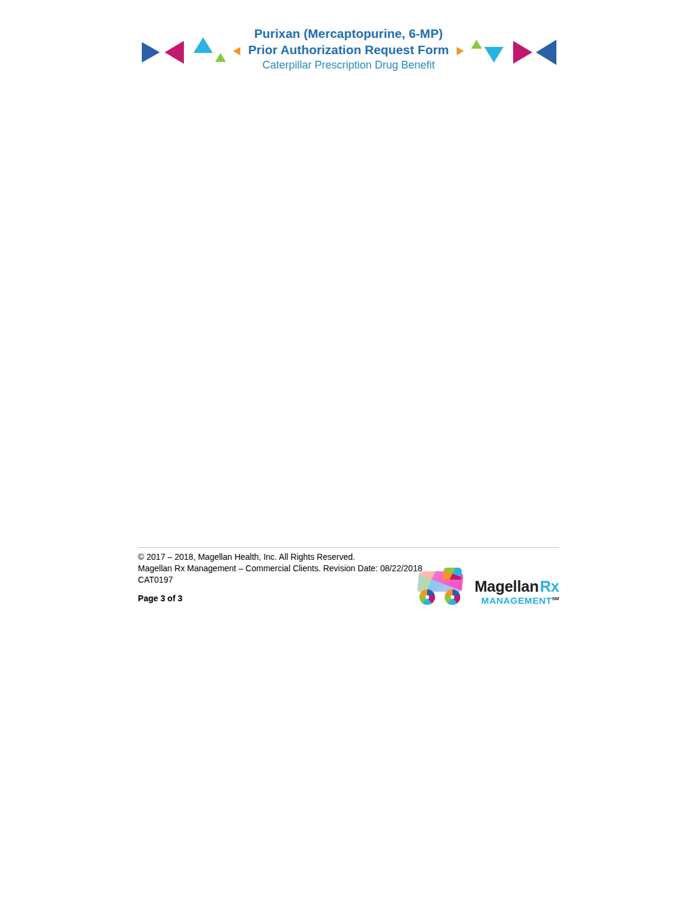Purixan (Mercaptopurine, 6-MP)
Prior Authorization Request Form
Caterpillar Prescription Drug Benefit
MagellanRx
MANAGEMENT SM
© 2017 – 2018, Magellan Health, Inc. All Rights Reserved.
Magellan Rx Management – Commercial Clients. Revision Date: 08/22/2018
CAT0197
Page 3 of 3